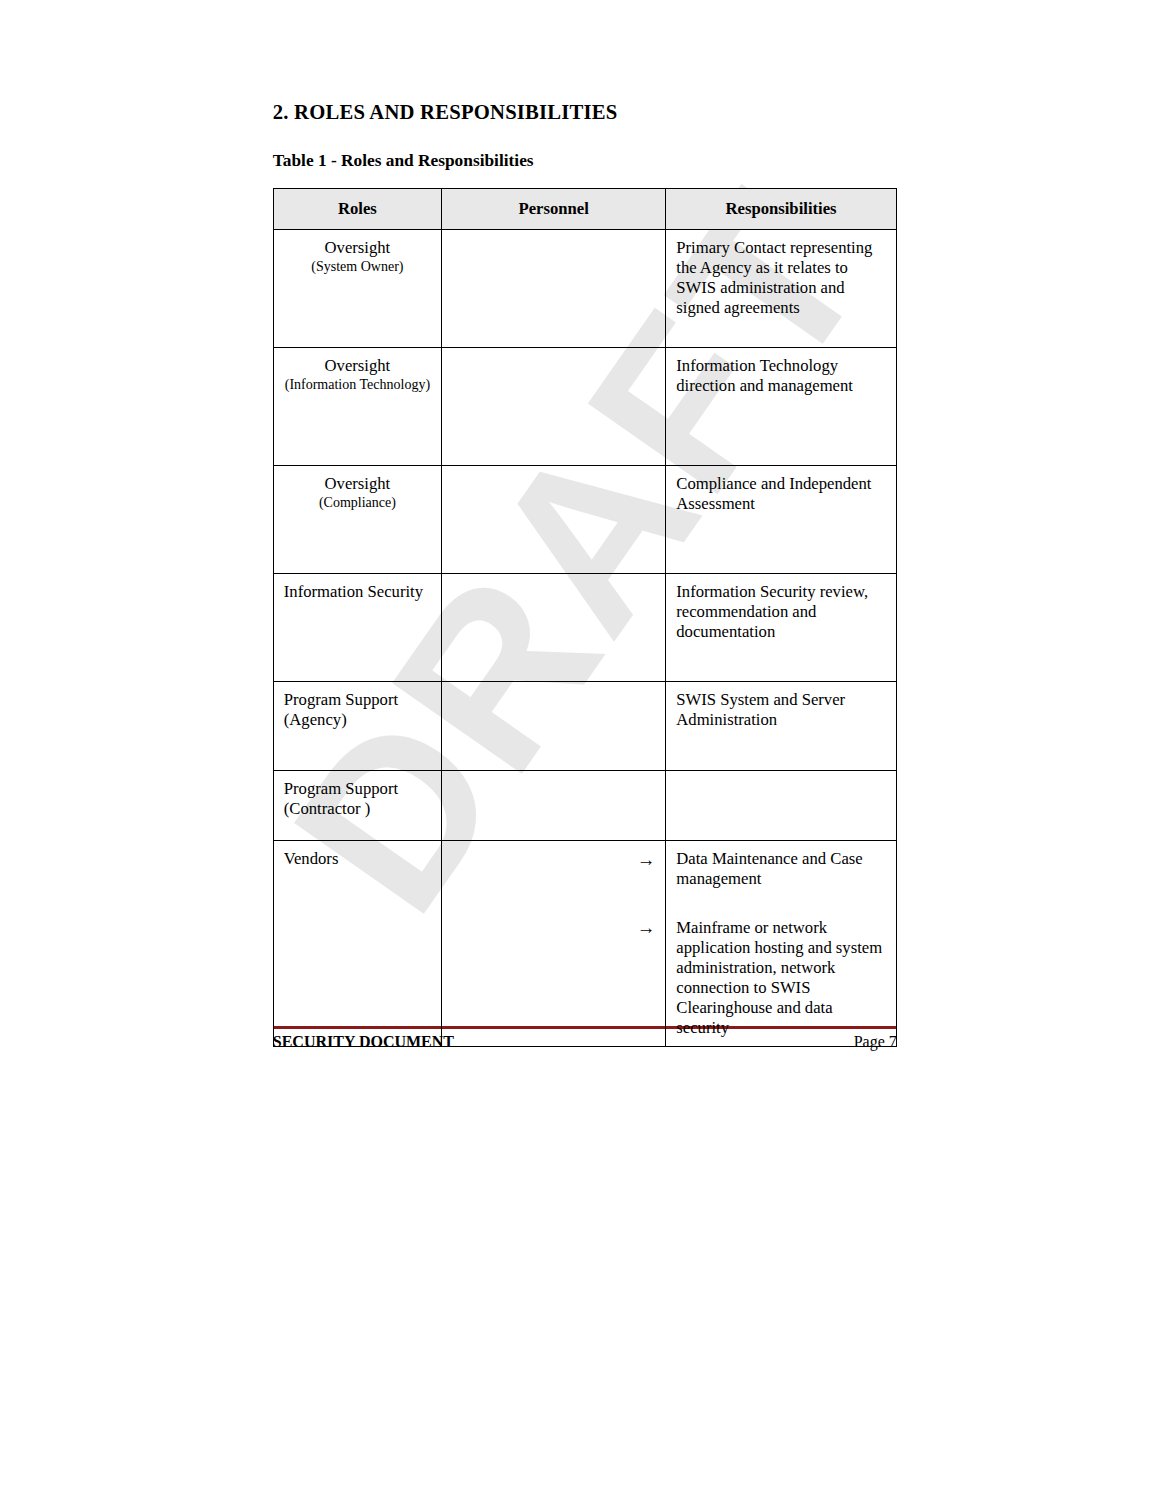DRAFT
2. ROLES AND RESPONSIBILITIES
Table 1 - Roles and Responsibilities
| Roles | Personnel | Responsibilities |
| --- | --- | --- |
| Oversight (System Owner) | | Primary Contact representing the Agency as it relates to SWIS administration and signed agreements |
| Oversight (Information Technology) | | Information Technology direction and management |
| Oversight (Compliance) | | Compliance and Independent Assessment |
| Information Security | | Information Security review, recommendation and documentation |
| Program Support (Agency) | | SWIS System and Server Administration |
| Program Support (Contractor ) | | |
| Vendors | → → | Data Maintenance and Case management Mainframe or network application hosting and system administration, network connection to SWIS Clearinghouse and data security |
SECURITY DOCUMENT
Page 7